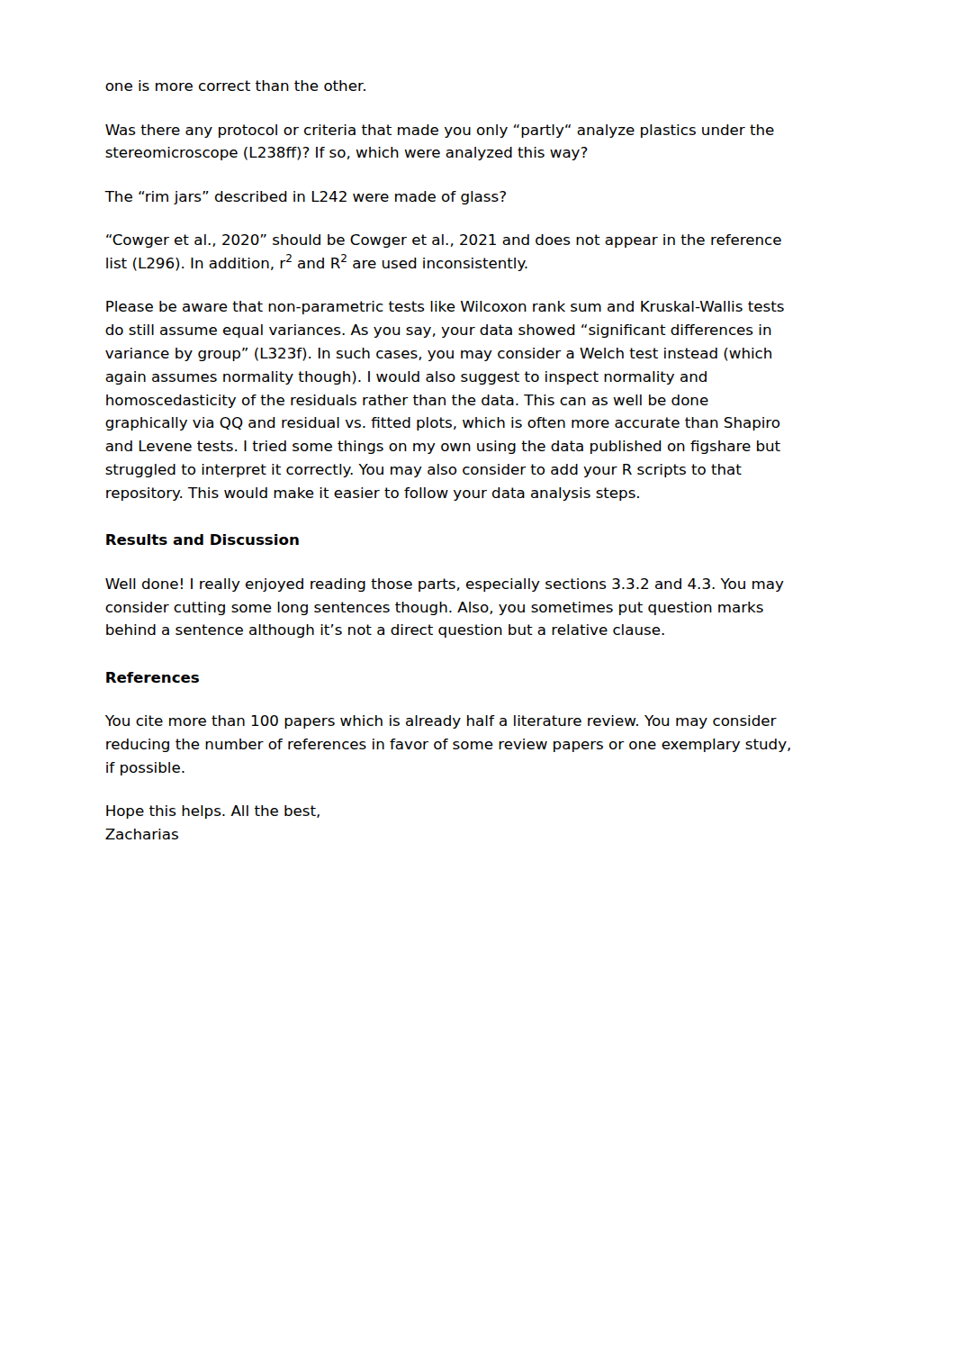one is more correct than the other.
Was there any protocol or criteria that made you only “partly“ analyze plastics under the stereomicroscope (L238ff)? If so, which were analyzed this way?
The “rim jars” described in L242 were made of glass?
“Cowger et al., 2020” should be Cowger et al., 2021 and does not appear in the reference list (L296). In addition, r2 and R2 are used inconsistently.
Please be aware that non-parametric tests like Wilcoxon rank sum and Kruskal-Wallis tests do still assume equal variances. As you say, your data showed “significant differences in variance by group” (L323f). In such cases, you may consider a Welch test instead (which again assumes normality though). I would also suggest to inspect normality and homoscedasticity of the residuals rather than the data. This can as well be done graphically via QQ and residual vs. fitted plots, which is often more accurate than Shapiro and Levene tests. I tried some things on my own using the data published on figshare but struggled to interpret it correctly. You may also consider to add your R scripts to that repository. This would make it easier to follow your data analysis steps.
Results and Discussion
Well done! I really enjoyed reading those parts, especially sections 3.3.2 and 4.3. You may consider cutting some long sentences though. Also, you sometimes put question marks behind a sentence although it’s not a direct question but a relative clause.
References
You cite more than 100 papers which is already half a literature review. You may consider reducing the number of references in favor of some review papers or one exemplary study, if possible.
Hope this helps. All the best,
Zacharias